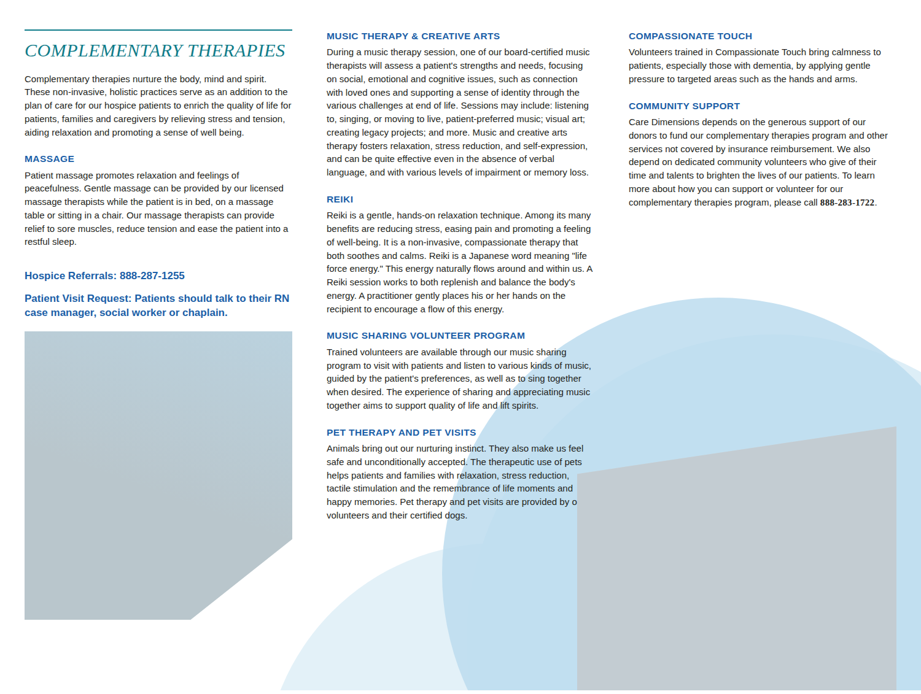Complementary Therapies
Complementary therapies nurture the body, mind and spirit. These non-invasive, holistic practices serve as an addition to the plan of care for our hospice patients to enrich the quality of life for patients, families and caregivers by relieving stress and tension, aiding relaxation and promoting a sense of well being.
Massage
Patient massage promotes relaxation and feelings of peacefulness. Gentle massage can be provided by our licensed massage therapists while the patient is in bed, on a massage table or sitting in a chair. Our massage therapists can provide relief to sore muscles, reduce tension and ease the patient into a restful sleep.
Hospice Referrals: 888-287-1255
Patient Visit Request: Patients should talk to their RN case manager, social worker or chaplain.
Music Therapy & Creative Arts
During a music therapy session, one of our board-certified music therapists will assess a patient's strengths and needs, focusing on social, emotional and cognitive issues, such as connection with loved ones and supporting a sense of identity through the various challenges at end of life. Sessions may include: listening to, singing, or moving to live, patient-preferred music; visual art; creating legacy projects; and more. Music and creative arts therapy fosters relaxation, stress reduction, and self-expression, and can be quite effective even in the absence of verbal language, and with various levels of impairment or memory loss.
Reiki
Reiki is a gentle, hands-on relaxation technique. Among its many benefits are reducing stress, easing pain and promoting a feeling of well-being. It is a non-invasive, compassionate therapy that both soothes and calms. Reiki is a Japanese word meaning "life force energy." This energy naturally flows around and within us. A Reiki session works to both replenish and balance the body's energy. A practitioner gently places his or her hands on the recipient to encourage a flow of this energy.
Music Sharing Volunteer Program
Trained volunteers are available through our music sharing program to visit with patients and listen to various kinds of music, guided by the patient's preferences, as well as to sing together when desired. The experience of sharing and appreciating music together aims to support quality of life and lift spirits.
Pet Therapy and Pet Visits
Animals bring out our nurturing instinct. They also make us feel safe and unconditionally accepted. The therapeutic use of pets helps patients and families with relaxation, stress reduction, tactile stimulation and the remembrance of life moments and happy memories. Pet therapy and pet visits are provided by our volunteers and their certified dogs.
Compassionate Touch
Volunteers trained in Compassionate Touch bring calmness to patients, especially those with dementia, by applying gentle pressure to targeted areas such as the hands and arms.
Community Support
Care Dimensions depends on the generous support of our donors to fund our complementary therapies program and other services not covered by insurance reimbursement. We also depend on dedicated community volunteers who give of their time and talents to brighten the lives of our patients. To learn more about how you can support or volunteer for our complementary therapies program, please call 888-283-1722.